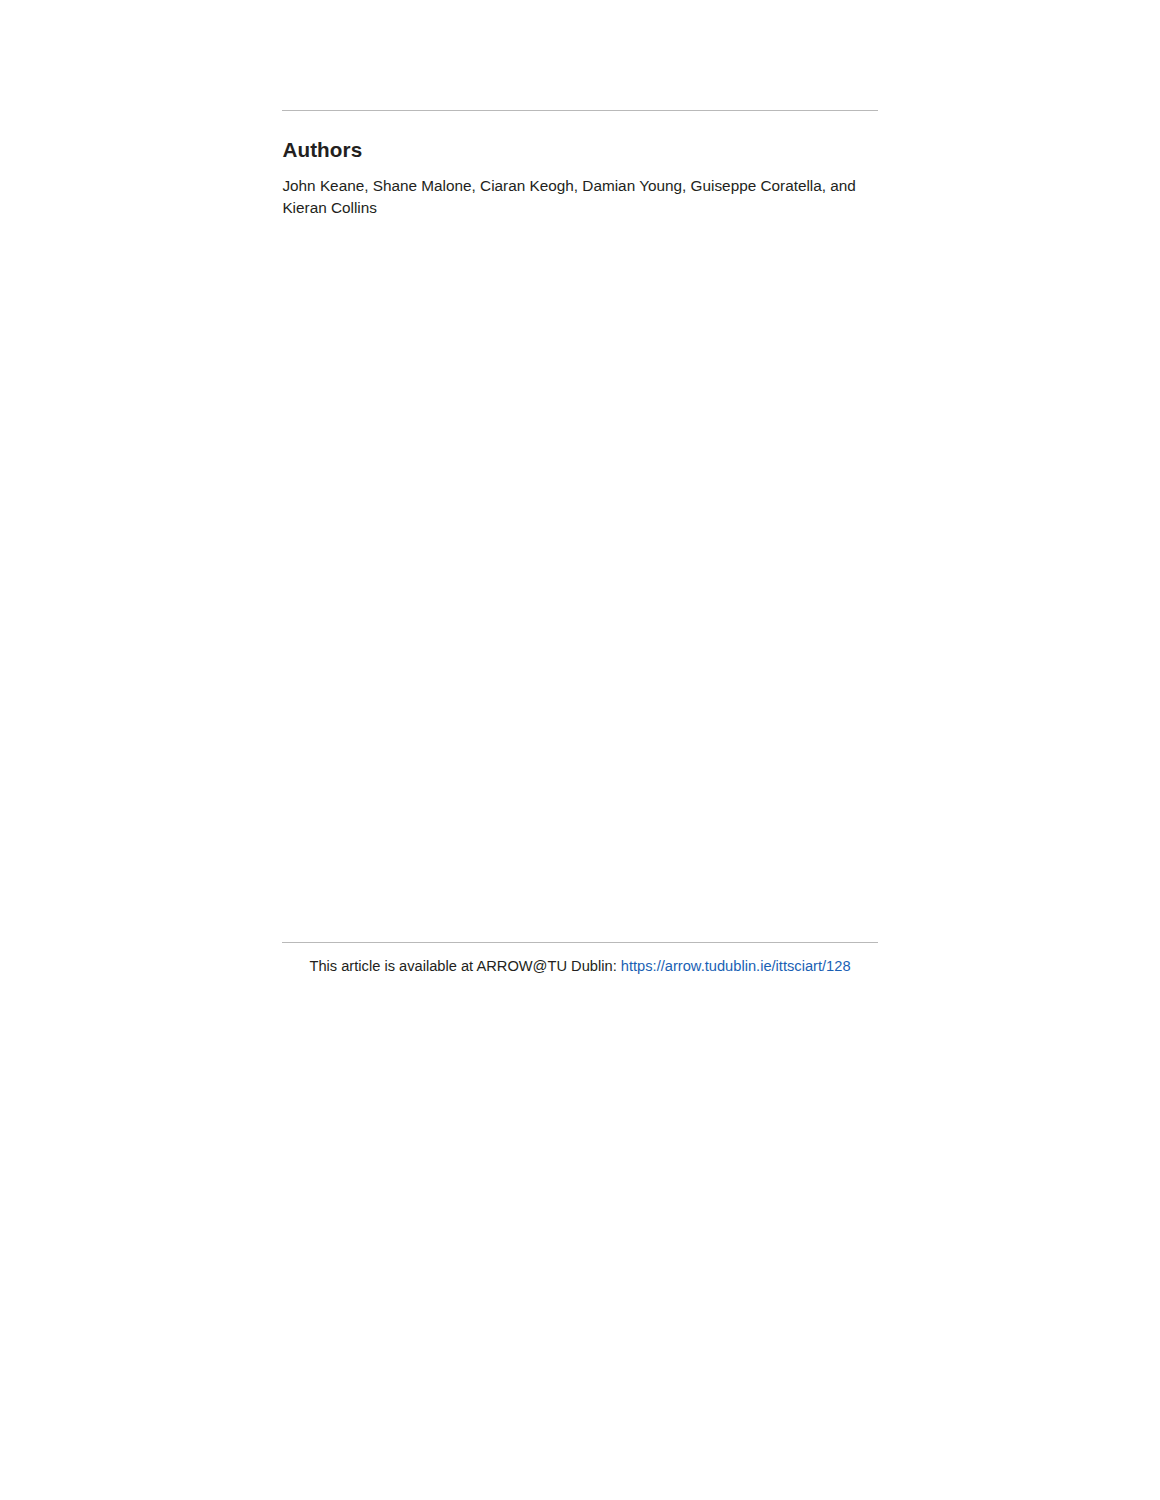Authors
John Keane, Shane Malone, Ciaran Keogh, Damian Young, Guiseppe Coratella, and Kieran Collins
This article is available at ARROW@TU Dublin: https://arrow.tudublin.ie/ittsciart/128